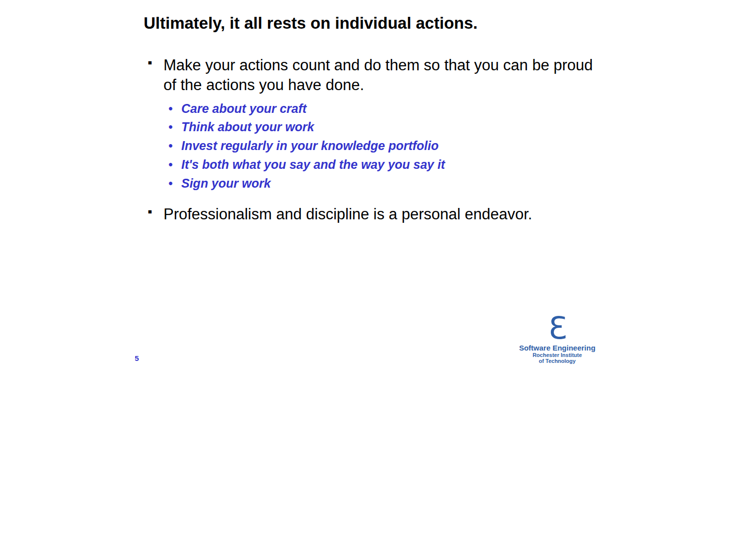Ultimately, it all rests on individual actions.
Make your actions count and do them so that you can be proud of the actions you have done.
Care about your craft
Think about your work
Invest regularly in your knowledge portfolio
It's both what you say and the way you say it
Sign your work
Professionalism and discipline is a personal endeavor.
5
ℇ
Software Engineering
Rochester Institute
of Technology